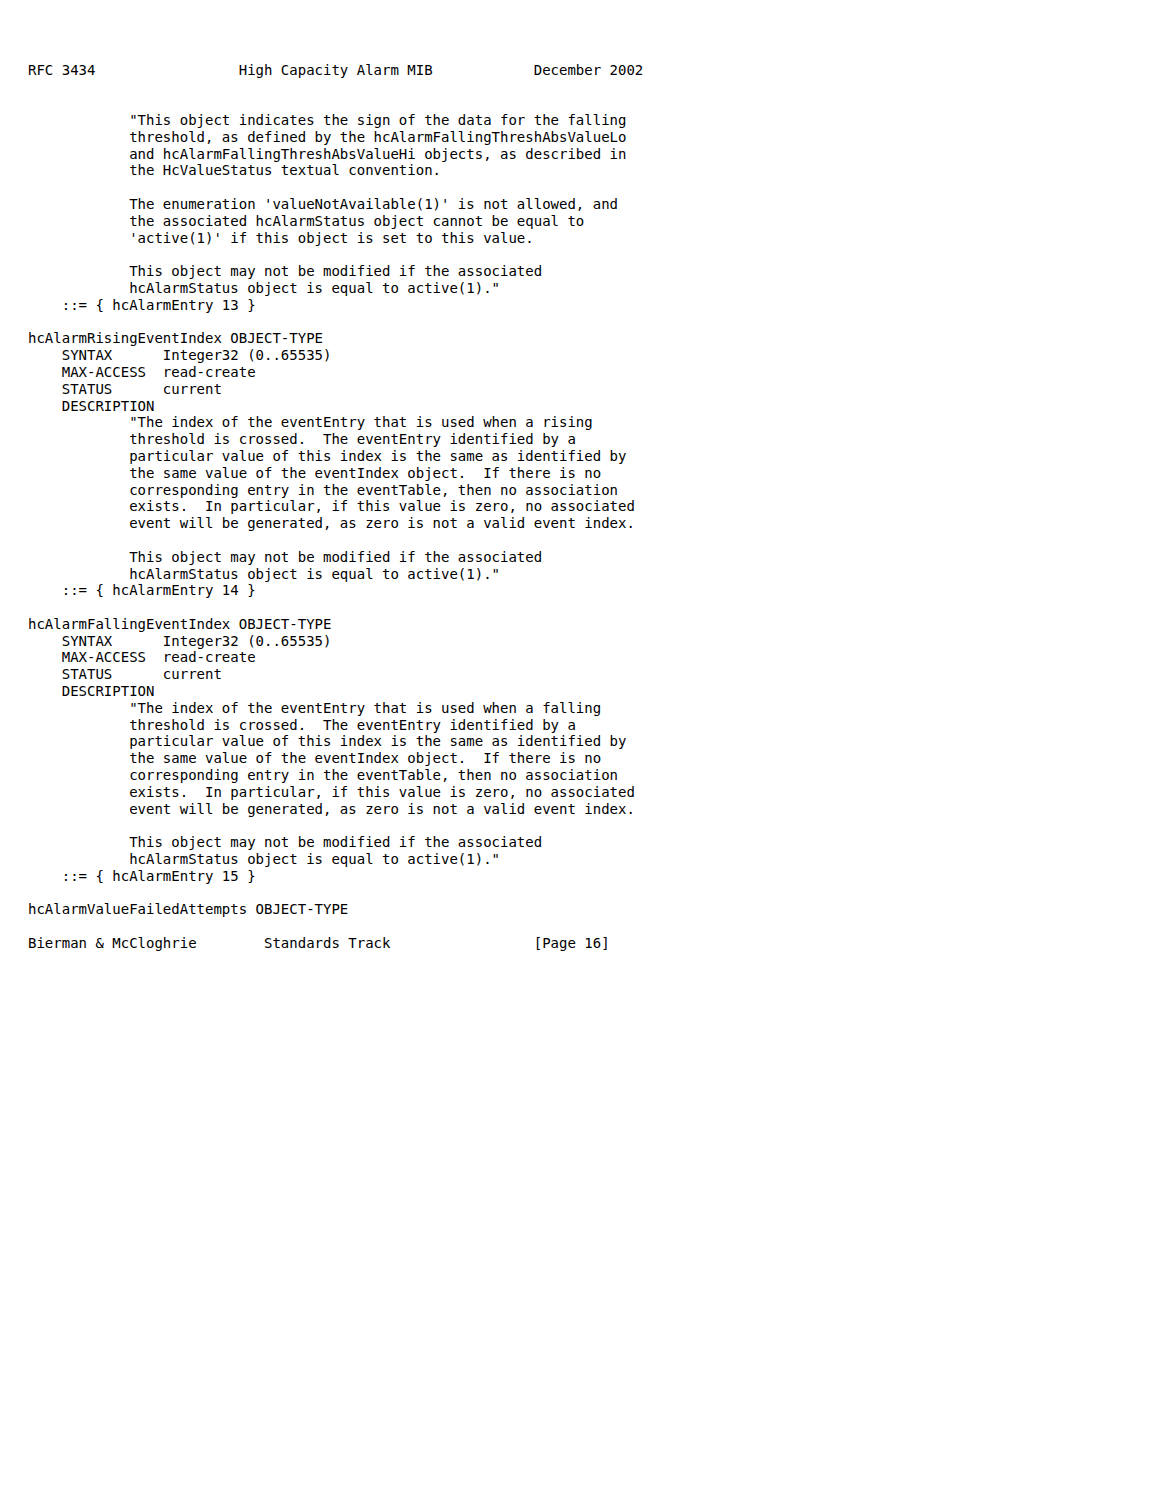RFC 3434 High Capacity Alarm MIB December 2002
"This object indicates the sign of the data for the falling threshold, as defined by the hcAlarmFallingThreshAbsValueLo and hcAlarmFallingThreshAbsValueHi objects, as described in the HcValueStatus textual convention. The enumeration 'valueNotAvailable(1)' is not allowed, and the associated hcAlarmStatus object cannot be equal to 'active(1)' if this object is set to this value. This object may not be modified if the associated hcAlarmStatus object is equal to active(1)." ::= { hcAlarmEntry 13 } hcAlarmRisingEventIndex OBJECT-TYPE SYNTAX Integer32 (0..65535) MAX-ACCESS read-create STATUS current DESCRIPTION "The index of the eventEntry that is used when a rising threshold is crossed. The eventEntry identified by a particular value of this index is the same as identified by the same value of the eventIndex object. If there is no corresponding entry in the eventTable, then no association exists. In particular, if this value is zero, no associated event will be generated, as zero is not a valid event index. This object may not be modified if the associated hcAlarmStatus object is equal to active(1)." ::= { hcAlarmEntry 14 } hcAlarmFallingEventIndex OBJECT-TYPE SYNTAX Integer32 (0..65535) MAX-ACCESS read-create STATUS current DESCRIPTION "The index of the eventEntry that is used when a falling threshold is crossed. The eventEntry identified by a particular value of this index is the same as identified by the same value of the eventIndex object. If there is no corresponding entry in the eventTable, then no association exists. In particular, if this value is zero, no associated event will be generated, as zero is not a valid event index. This object may not be modified if the associated hcAlarmStatus object is equal to active(1)." ::= { hcAlarmEntry 15 } hcAlarmValueFailedAttempts OBJECT-TYPE
Bierman & McCloghrie Standards Track [Page 16]